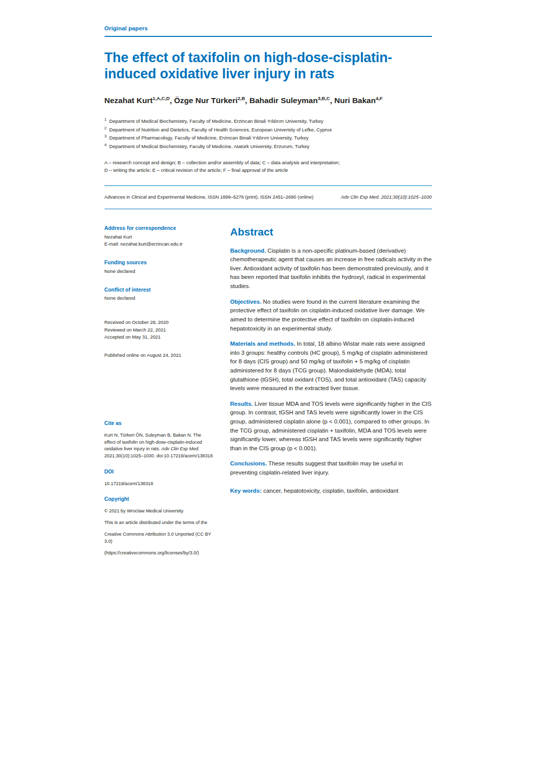Original papers
The effect of taxifolin on high-dose-cisplatin-
induced oxidative liver injury in rats
Nezahat Kurt1,A,C,D, Özge Nur Türkeri2,B, Bahadir Suleyman3,B,C, Nuri Bakan4,F
1 Department of Medical Biochemistry, Faculty of Medicine, Erzincan Binali Yıldırım University, Turkey
2 Department of Nutrition and Dietetics, Faculty of Health Sciences, European University of Lefke, Cyprus
3 Department of Pharmacology, Faculty of Medicine, Erzincan Binali Yıldırım University, Turkey
4 Department of Medical Biochemistry, Faculty of Medicine, Atatürk University, Erzurum, Turkey
A – research concept and design; B – collection and/or assembly of data; C – data analysis and interpretation;
D – writing the article; E – critical revision of the article; F – final approval of the article
Advances in Clinical and Experimental Medicine, ISSN 1899–5276 (print), ISSN 2451–2680 (online)
Adv Clin Exp Med. 2021;30(10):1025–1030
Address for correspondence
Nezahat Kurt
E-mail: nezahat.kurt@erzincan.edu.tr
Funding sources
None declared
Conflict of interest
None declared
Received on October 28, 2020
Reviewed on March 22, 2021
Accepted on May 31, 2021
Published online on August 24, 2021
Cite as
Kurt N, Türkeri ÖN, Suleyman B, Bakan N. The effect of taxifolin on high-dose-cisplatin-induced oxidative liver injury in rats. Adv Clin Exp Med. 2021;30(10):1025–1030. doi:10.17219/acem/138318
DOI
10.17219/acem/138318
Copyright
© 2021 by Wroclaw Medical University
This is an article distributed under the terms of the
Creative Commons Attribution 3.0 Unported (CC BY 3.0)
(https://creativecommons.org/licenses/by/3.0/)
Abstract
Background. Cisplatin is a non-specific platinum-based (derivative) chemotherapeutic agent that causes an increase in free radicals activity in the liver. Antioxidant activity of taxifolin has been demonstrated previously, and it has been reported that taxifolin inhibits the hydroxyl, radical in experimental studies.
Objectives. No studies were found in the current literature examining the protective effect of taxifolin on cisplatin-induced oxidative liver damage. We aimed to determine the protective effect of taxifolin on cisplatin-induced hepatotoxicity in an experimental study.
Materials and methods. In total, 18 albino Wistar male rats were assigned into 3 groups: healthy controls (HC group), 5 mg/kg of cisplatin administered for 8 days (CIS group) and 50 mg/kg of taxifolin + 5 mg/kg of cisplatin administered for 8 days (TCG group). Malondialdehyde (MDA), total glutathione (tGSH), total oxidant (TOS), and total antioxidant (TAS) capacity levels were measured in the extracted liver tissue.
Results. Liver tissue MDA and TOS levels were significantly higher in the CIS group. In contrast, tGSH and TAS levels were significantly lower in the CIS group, administered cisplatin alone (p < 0.001), compared to other groups. In the TCG group, administered cisplatin + taxifolin, MDA and TOS levels were significantly lower, whereas tGSH and TAS levels were significantly higher than in the CIS group (p < 0.001).
Conclusions. These results suggest that taxifolin may be useful in preventing cisplatin-related liver injury.
Key words: cancer, hepatotoxicity, cisplatin, taxifolin, antioxidant